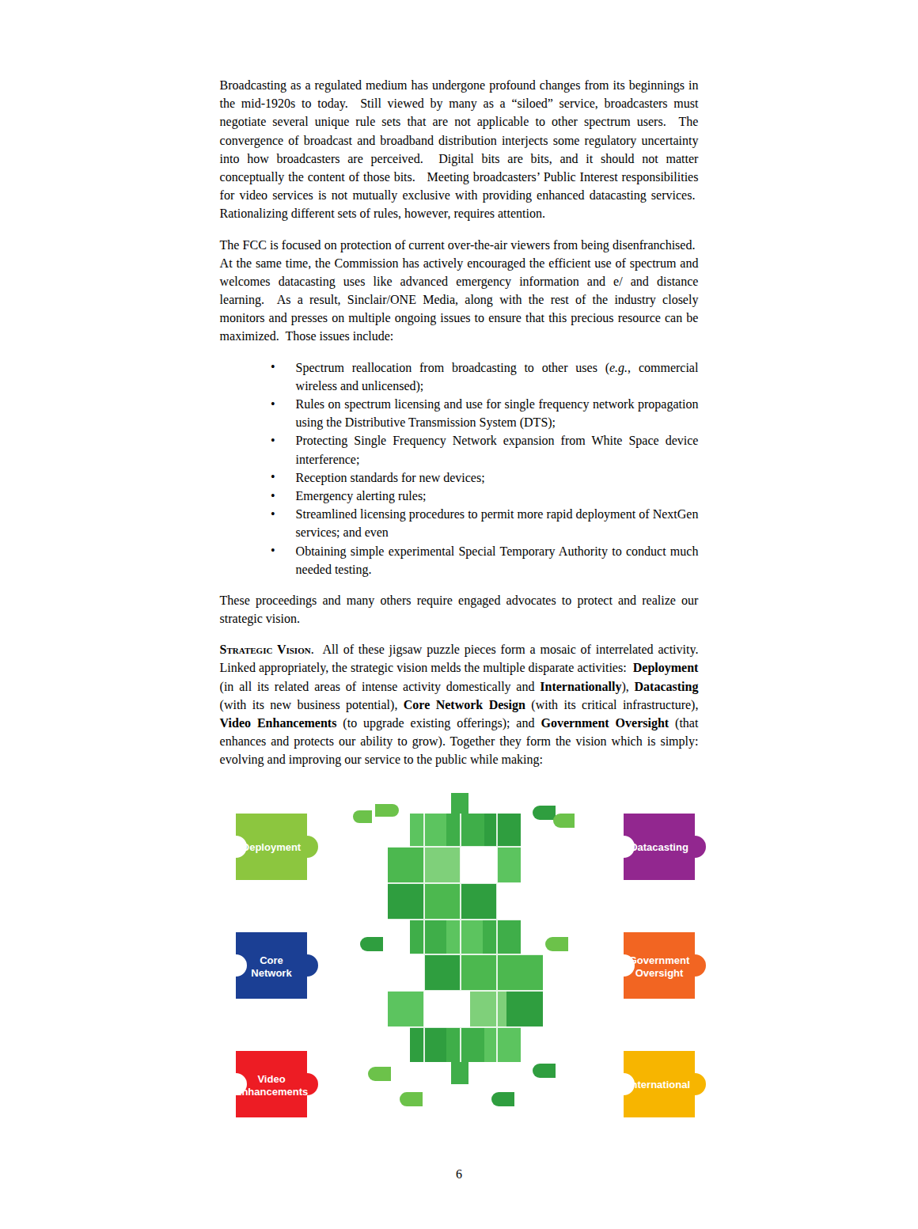Broadcasting as a regulated medium has undergone profound changes from its beginnings in the mid-1920s to today. Still viewed by many as a “siloed” service, broadcasters must negotiate several unique rule sets that are not applicable to other spectrum users. The convergence of broadcast and broadband distribution interjects some regulatory uncertainty into how broadcasters are perceived. Digital bits are bits, and it should not matter conceptually the content of those bits. Meeting broadcasters’ Public Interest responsibilities for video services is not mutually exclusive with providing enhanced datacasting services. Rationalizing different sets of rules, however, requires attention.
The FCC is focused on protection of current over-the-air viewers from being disenfranchised. At the same time, the Commission has actively encouraged the efficient use of spectrum and welcomes datacasting uses like advanced emergency information and e/ and distance learning. As a result, Sinclair/ONE Media, along with the rest of the industry closely monitors and presses on multiple ongoing issues to ensure that this precious resource can be maximized. Those issues include:
Spectrum reallocation from broadcasting to other uses (e.g., commercial wireless and unlicensed);
Rules on spectrum licensing and use for single frequency network propagation using the Distributive Transmission System (DTS);
Protecting Single Frequency Network expansion from White Space device interference;
Reception standards for new devices;
Emergency alerting rules;
Streamlined licensing procedures to permit more rapid deployment of NextGen services; and even
Obtaining simple experimental Special Temporary Authority to conduct much needed testing.
These proceedings and many others require engaged advocates to protect and realize our strategic vision.
Strategic Vision. All of these jigsaw puzzle pieces form a mosaic of interrelated activity. Linked appropriately, the strategic vision melds the multiple disparate activities: Deployment (in all its related areas of intense activity domestically and Internationally), Datacasting (with its new business potential), Core Network Design (with its critical infrastructure), Video Enhancements (to upgrade existing offerings); and Government Oversight (that enhances and protects our ability to grow). Together they form the vision which is simply: evolving and improving our service to the public while making:
Deployment Datacasting Core Network Government Oversight Video Enhancements International
6